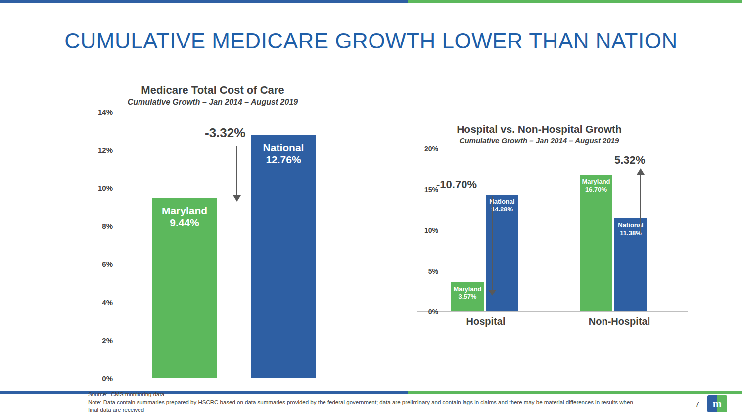CUMULATIVE MEDICARE GROWTH LOWER THAN NATION
Medicare Total Cost of Care
Cumulative Growth – Jan 2014 – August 2019
14% 12% 10% 8% 6% 4% 2% 0%
Maryland
9.44%
National
12.76%
-3.32%
Hospital vs. Non-Hospital Growth
Cumulative Growth – Jan 2014 – August 2019
20% 15% 10% 5% 0%
Maryland
3.57%
National
14.28%
Maryland
16.70%
National
11.38%
-10.70%
5.32%
Hospital Non-Hospital
Source: CMS monitoring data
Note: Data contain summaries prepared by HSCRC based on data summaries provided by the federal government; data are preliminary and contain lags in claims and there may be material differences in results when final data are received
7
m